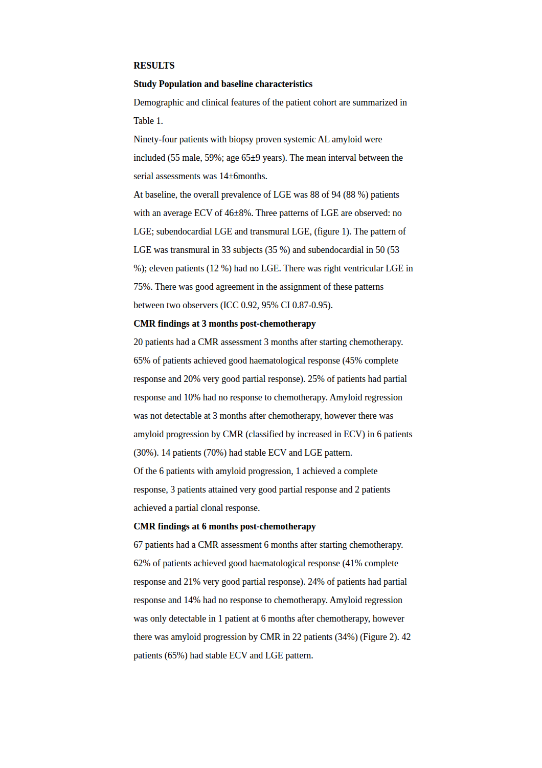RESULTS
Study Population and baseline characteristics
Demographic and clinical features of the patient cohort are summarized in Table 1.
Ninety-four patients with biopsy proven systemic AL amyloid were included (55 male, 59%; age 65±9 years). The mean interval between the serial assessments was 14±6months.
At baseline, the overall prevalence of LGE was 88 of 94 (88 %) patients with an average ECV of 46±8%. Three patterns of LGE are observed: no LGE; subendocardial LGE and transmural LGE, (figure 1). The pattern of LGE was transmural in 33 subjects (35 %) and subendocardial in 50 (53 %); eleven patients (12 %) had no LGE. There was right ventricular LGE in 75%. There was good agreement in the assignment of these patterns between two observers (ICC 0.92, 95% CI 0.87-0.95).
CMR findings at 3 months post-chemotherapy
20 patients had a CMR assessment 3 months after starting chemotherapy. 65% of patients achieved good haematological response (45% complete response and 20% very good partial response). 25% of patients had partial response and 10% had no response to chemotherapy. Amyloid regression was not detectable at 3 months after chemotherapy, however there was amyloid progression by CMR (classified by increased in ECV) in 6 patients (30%). 14 patients (70%) had stable ECV and LGE pattern.
Of the 6 patients with amyloid progression, 1 achieved a complete response, 3 patients attained very good partial response and 2 patients achieved a partial clonal response.
CMR findings at 6 months post-chemotherapy
67 patients had a CMR assessment 6 months after starting chemotherapy. 62% of patients achieved good haematological response (41% complete response and 21% very good partial response). 24% of patients had partial response and 14% had no response to chemotherapy. Amyloid regression was only detectable in 1 patient at 6 months after chemotherapy, however there was amyloid progression by CMR in 22 patients (34%) (Figure 2). 42 patients (65%) had stable ECV and LGE pattern.